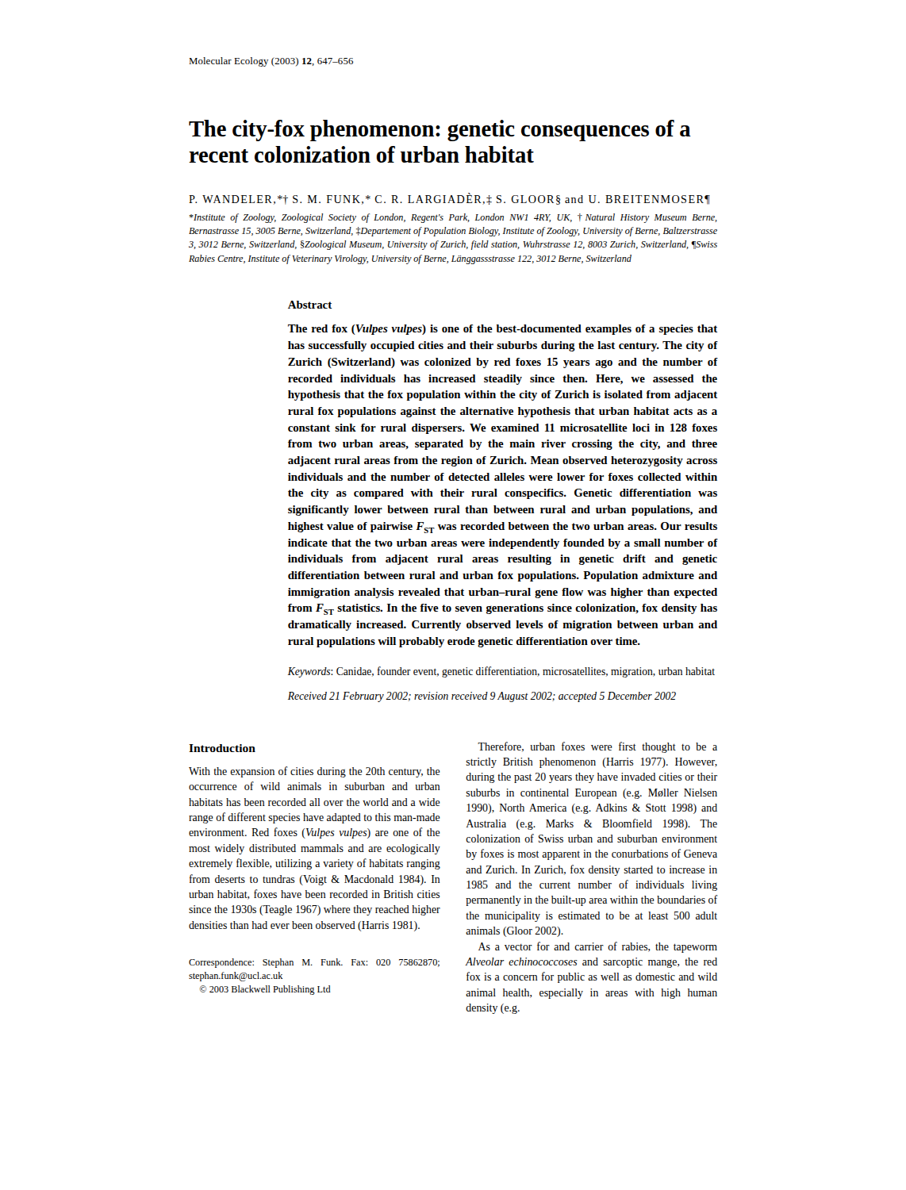Molecular Ecology (2003) 12, 647–656
The city-fox phenomenon: genetic consequences of a recent colonization of urban habitat
P. WANDELER,*† S. M. FUNK,* C. R. LARGIADÈR,‡ S. GLOOR§ and U. BREITENMOSER¶
*Institute of Zoology, Zoological Society of London, Regent's Park, London NW1 4RY, UK, †Natural History Museum Berne, Bernastrasse 15, 3005 Berne, Switzerland, ‡Departement of Population Biology, Institute of Zoology, University of Berne, Baltzerstrasse 3, 3012 Berne, Switzerland, §Zoological Museum, University of Zurich, field station, Wuhrstrasse 12, 8003 Zurich, Switzerland, ¶Swiss Rabies Centre, Institute of Veterinary Virology, University of Berne, Länggassstrasse 122, 3012 Berne, Switzerland
Abstract
The red fox (Vulpes vulpes) is one of the best-documented examples of a species that has successfully occupied cities and their suburbs during the last century. The city of Zurich (Switzerland) was colonized by red foxes 15 years ago and the number of recorded individuals has increased steadily since then. Here, we assessed the hypothesis that the fox population within the city of Zurich is isolated from adjacent rural fox populations against the alternative hypothesis that urban habitat acts as a constant sink for rural dispersers. We examined 11 microsatellite loci in 128 foxes from two urban areas, separated by the main river crossing the city, and three adjacent rural areas from the region of Zurich. Mean observed heterozygosity across individuals and the number of detected alleles were lower for foxes collected within the city as compared with their rural conspecifics. Genetic differentiation was significantly lower between rural than between rural and urban populations, and highest value of pairwise FST was recorded between the two urban areas. Our results indicate that the two urban areas were independently founded by a small number of individuals from adjacent rural areas resulting in genetic drift and genetic differentiation between rural and urban fox populations. Population admixture and immigration analysis revealed that urban–rural gene flow was higher than expected from FST statistics. In the five to seven generations since colonization, fox density has dramatically increased. Currently observed levels of migration between urban and rural populations will probably erode genetic differentiation over time.
Keywords: Canidae, founder event, genetic differentiation, microsatellites, migration, urban habitat
Received 21 February 2002; revision received 9 August 2002; accepted 5 December 2002
Introduction
With the expansion of cities during the 20th century, the occurrence of wild animals in suburban and urban habitats has been recorded all over the world and a wide range of different species have adapted to this man-made environment. Red foxes (Vulpes vulpes) are one of the most widely distributed mammals and are ecologically extremely flexible, utilizing a variety of habitats ranging from deserts to tundras (Voigt & Macdonald 1984). In urban habitat, foxes have been recorded in British cities since the 1930s (Teagle 1967) where they reached higher densities than had ever been observed (Harris 1981).
Correspondence: Stephan M. Funk. Fax: 020 75862870; stephan.funk@ucl.ac.uk
© 2003 Blackwell Publishing Ltd
Therefore, urban foxes were first thought to be a strictly British phenomenon (Harris 1977). However, during the past 20 years they have invaded cities or their suburbs in continental European (e.g. Møller Nielsen 1990), North America (e.g. Adkins & Stott 1998) and Australia (e.g. Marks & Bloomfield 1998). The colonization of Swiss urban and suburban environment by foxes is most apparent in the conurbations of Geneva and Zurich. In Zurich, fox density started to increase in 1985 and the current number of individuals living permanently in the built-up area within the boundaries of the municipality is estimated to be at least 500 adult animals (Gloor 2002).
As a vector for and carrier of rabies, the tapeworm Alveolar echinococcoses and sarcoptic mange, the red fox is a concern for public as well as domestic and wild animal health, especially in areas with high human density (e.g.